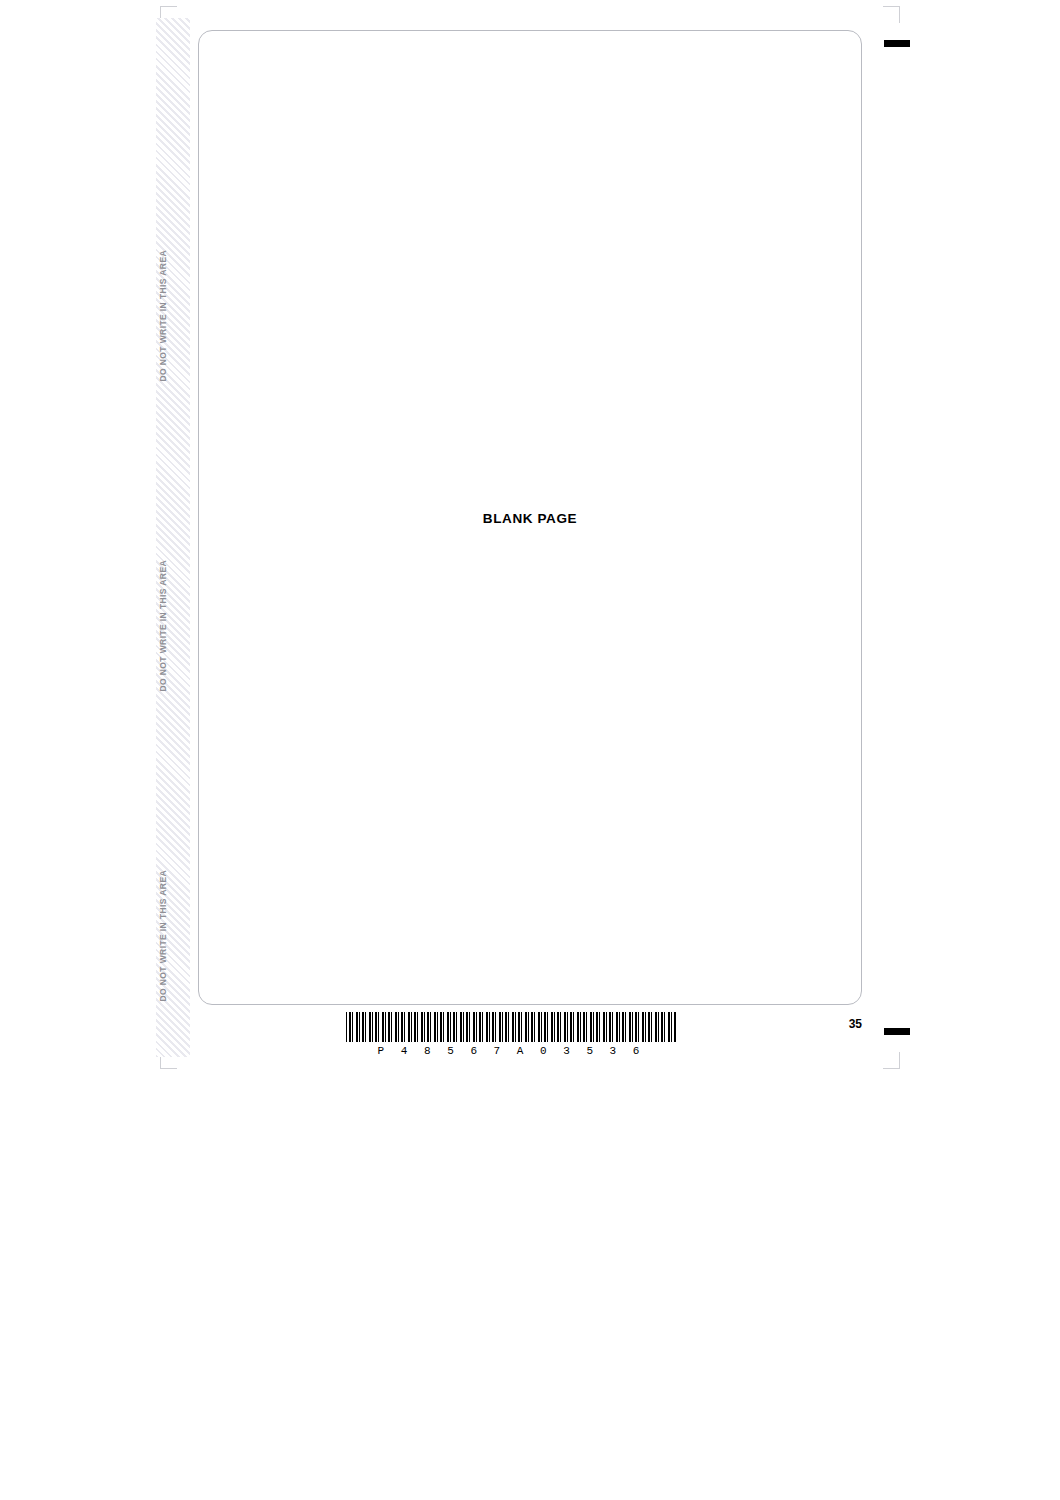DO NOT WRITE IN THIS AREA
DO NOT WRITE IN THIS AREA
DO NOT WRITE IN THIS AREA
BLANK PAGE
35
P 4 8 5 6 7 A 0 3 5 3 6